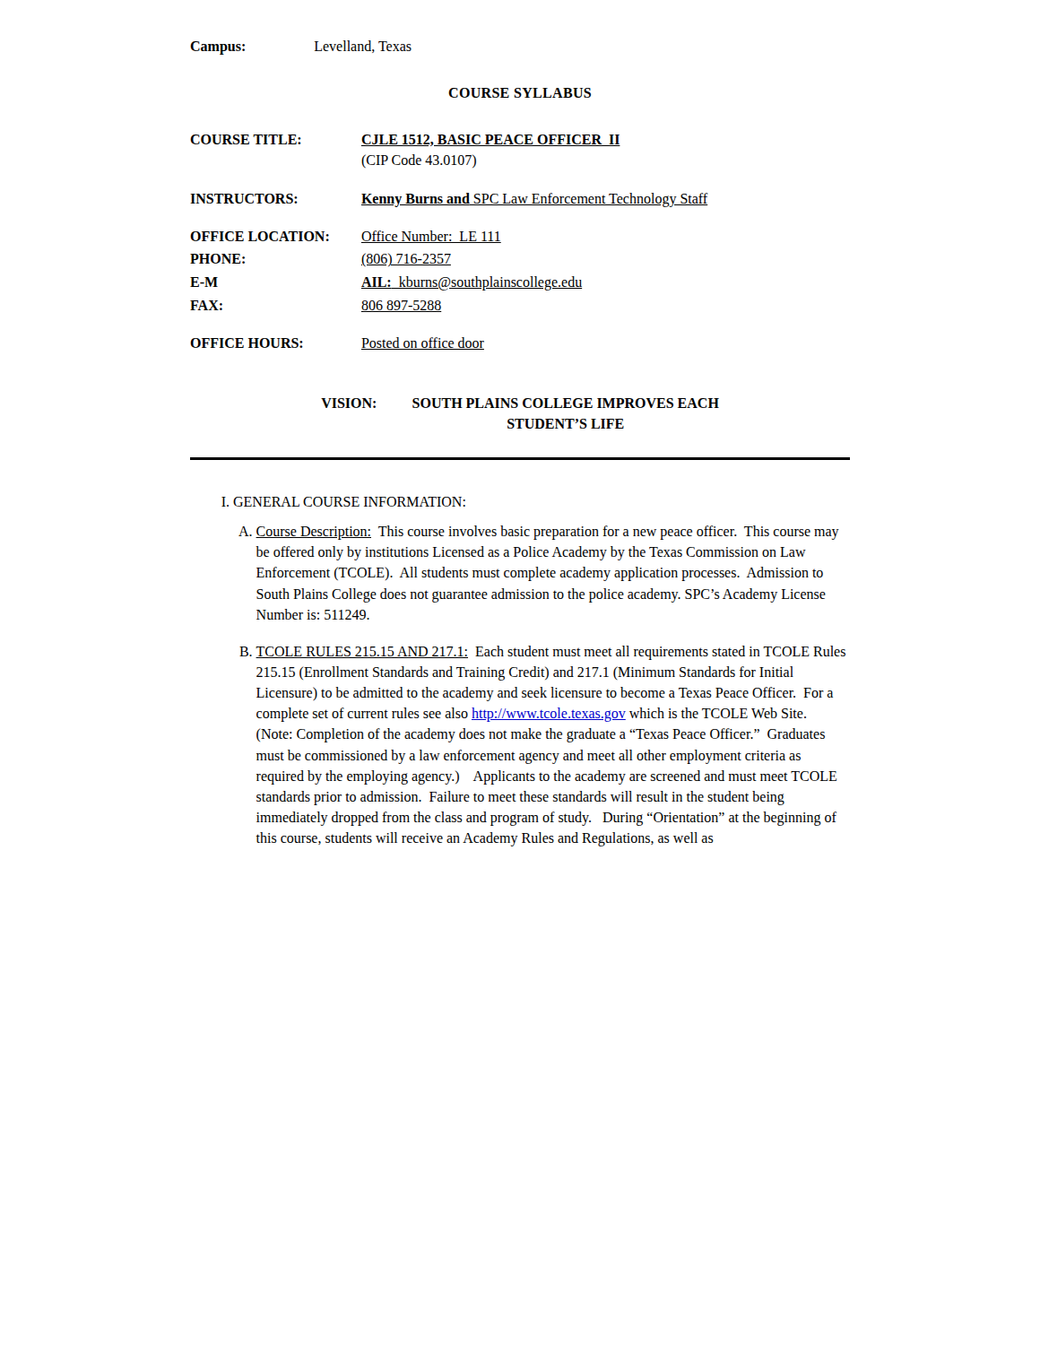Campus: Levelland, Texas
COURSE SYLLABUS
| COURSE TITLE: | CJLE 1512, BASIC PEACE OFFICER II (CIP Code 43.0107) |
| INSTRUCTORS: | Kenny Burns and SPC Law Enforcement Technology Staff |
| OFFICE LOCATION: | Office Number: LE 111 |
| PHONE: | (806) 716-2357 |
| E-M | AIL: kburns@southplainscollege.edu |
| FAX: | 806 897-5288 |
| OFFICE HOURS: | Posted on office door |
VISION: SOUTH PLAINS COLLEGE IMPROVES EACH
STUDENT’S LIFE
GENERAL COURSE INFORMATION:
Course Description: This course involves basic preparation for a new peace officer. This course may be offered only by institutions Licensed as a Police Academy by the Texas Commission on Law Enforcement (TCOLE). All students must complete academy application processes. Admission to South Plains College does not guarantee admission to the police academy. SPC’s Academy License Number is: 511249.
TCOLE RULES 215.15 AND 217.1: Each student must meet all requirements stated in TCOLE Rules 215.15 (Enrollment Standards and Training Credit) and 217.1 (Minimum Standards for Initial Licensure) to be admitted to the academy and seek licensure to become a Texas Peace Officer. For a complete set of current rules see also http://www.tcole.texas.gov which is the TCOLE Web Site. (Note: Completion of the academy does not make the graduate a “Texas Peace Officer.” Graduates must be commissioned by a law enforcement agency and meet all other employment criteria as required by the employing agency.) Applicants to the academy are screened and must meet TCOLE standards prior to admission. Failure to meet these standards will result in the student being immediately dropped from the class and program of study. During “Orientation” at the beginning of this course, students will receive an Academy Rules and Regulations, as well as